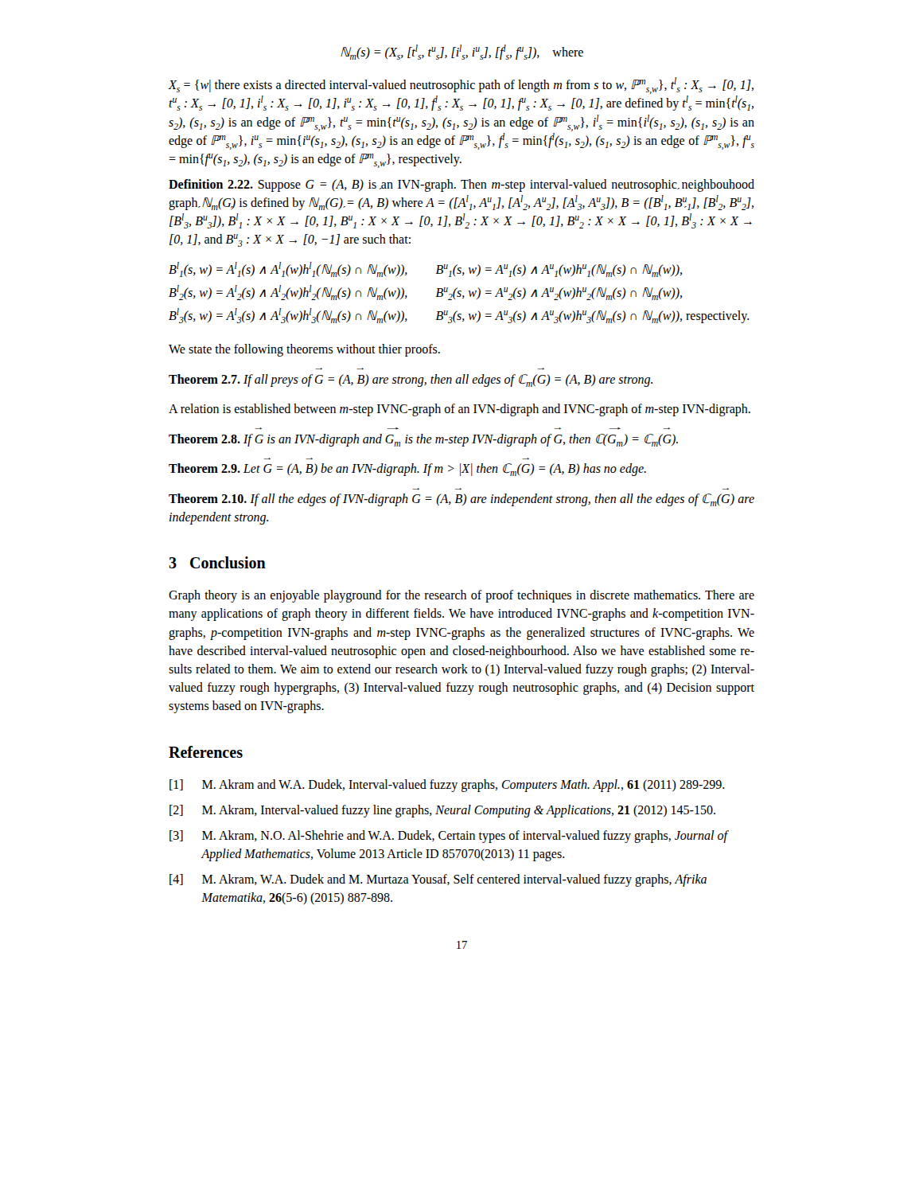ℕm(s) = (Xs, [tls, tus], [ils, ius], [fls, fus]), where
Xs = {w| there exists a directed interval-valued neutrosophic path of length m from s to w, ℙms,w}, tls : Xs → [0, 1], tus : Xs → [0, 1], ils : Xs → [0, 1], ius : Xs → [0, 1], fls : Xs → [0, 1], fus : Xs → [0, 1], are defined by tls = min{tl(s1, s2), (s1, s2) is an edge of ℙms,w}, tus = min{tu(s1, s2), (s1, s2) is an edge of ℙms,w}, ils = min{il(s1, s2), (s1, s2) is an edge of ℙms,w}, ius = min{iu(s1, s2), (s1, s2) is an edge of ℙms,w}, fls = min{fl(s1, s2), (s1, s2) is an edge of ℙms,w}, fus = min{fu(s1, s2), (s1, s2) is an edge of ℙms,w}, respectively.
Definition 2.22. Suppose G = (A, B) is an IVN-graph. Then m-step interval-valued neutrosophic neighbouhood graph ℕm(G) is defined by ℕm(G) = (A, B) where A = ([Al1, Au1], [Al2, Au2], [Al3, Au3]), B = ([Bl1, Bu1], [Bl2, Bu2], [Bl3, Bu3]), Bl1 : X × X → [0, 1], Bu1 : X × X → [0, 1], Bl2 : X × X → [0, 1], Bu2 : X × X → [0, 1], Bl3 : X × X → [0, 1], and Bu3 : X × X → [0, −1] are such that:
Bl1(s, w) = Al1(s) ∧ Al1(w)hl1(ℕm(s) ∩ ℕm(w)), Bu1(s, w) = Au1(s) ∧ Au1(w)hu1(ℕm(s) ∩ ℕm(w)), Bl2(s, w) = Al2(s) ∧ Al2(w)hl2(ℕm(s) ∩ ℕm(w)), Bu2(s, w) = Au2(s) ∧ Au2(w)hu2(ℕm(s) ∩ ℕm(w)), Bl3(s, w) = Al3(s) ∧ Al3(w)hl3(ℕm(s) ∩ ℕm(w)), Bu3(s, w) = Au3(s) ∧ Au3(w)hu3(ℕm(s) ∩ ℕm(w)), respectively.
We state the following theorems without thier proofs.
Theorem 2.7. If all preys of G = (A, B) are strong, then all edges of ℂm(G) = (A, B) are strong.
A relation is established between m-step IVNC-graph of an IVN-digraph and IVNC-graph of m-step IVN-digraph.
Theorem 2.8. If G is an IVN-digraph and Gm is the m-step IVN-digraph of G, then ℂ(Gm) = ℂm(G).
Theorem 2.9. Let G = (A, B) be an IVN-digraph. If m > |X| then ℂm(G) = (A, B) has no edge.
Theorem 2.10. If all the edges of IVN-digraph G = (A, B) are independent strong, then all the edges of ℂm(G) are independent strong.
3 Conclusion
Graph theory is an enjoyable playground for the research of proof techniques in discrete mathematics. There are many applications of graph theory in different fields. We have introduced IVNC-graphs and k-competition IVN-graphs, p-competition IVN-graphs and m-step IVNC-graphs as the generalized structures of IVNC-graphs. We have described interval-valued neutrosophic open and closed-neighbourhood. Also we have established some results related to them. We aim to extend our research work to (1) Interval-valued fuzzy rough graphs; (2) Interval-valued fuzzy rough hypergraphs, (3) Interval-valued fuzzy rough neutrosophic graphs, and (4) Decision support systems based on IVN-graphs.
References
[1] M. Akram and W.A. Dudek, Interval-valued fuzzy graphs, Computers Math. Appl., 61 (2011) 289-299.
[2] M. Akram, Interval-valued fuzzy line graphs, Neural Computing & Applications, 21 (2012) 145-150.
[3] M. Akram, N.O. Al-Shehrie and W.A. Dudek, Certain types of interval-valued fuzzy graphs, Journal of Applied Mathematics, Volume 2013 Article ID 857070(2013) 11 pages.
[4] M. Akram, W.A. Dudek and M. Murtaza Yousaf, Self centered interval-valued fuzzy graphs, Afrika Matematika, 26(5-6) (2015) 887-898.
17